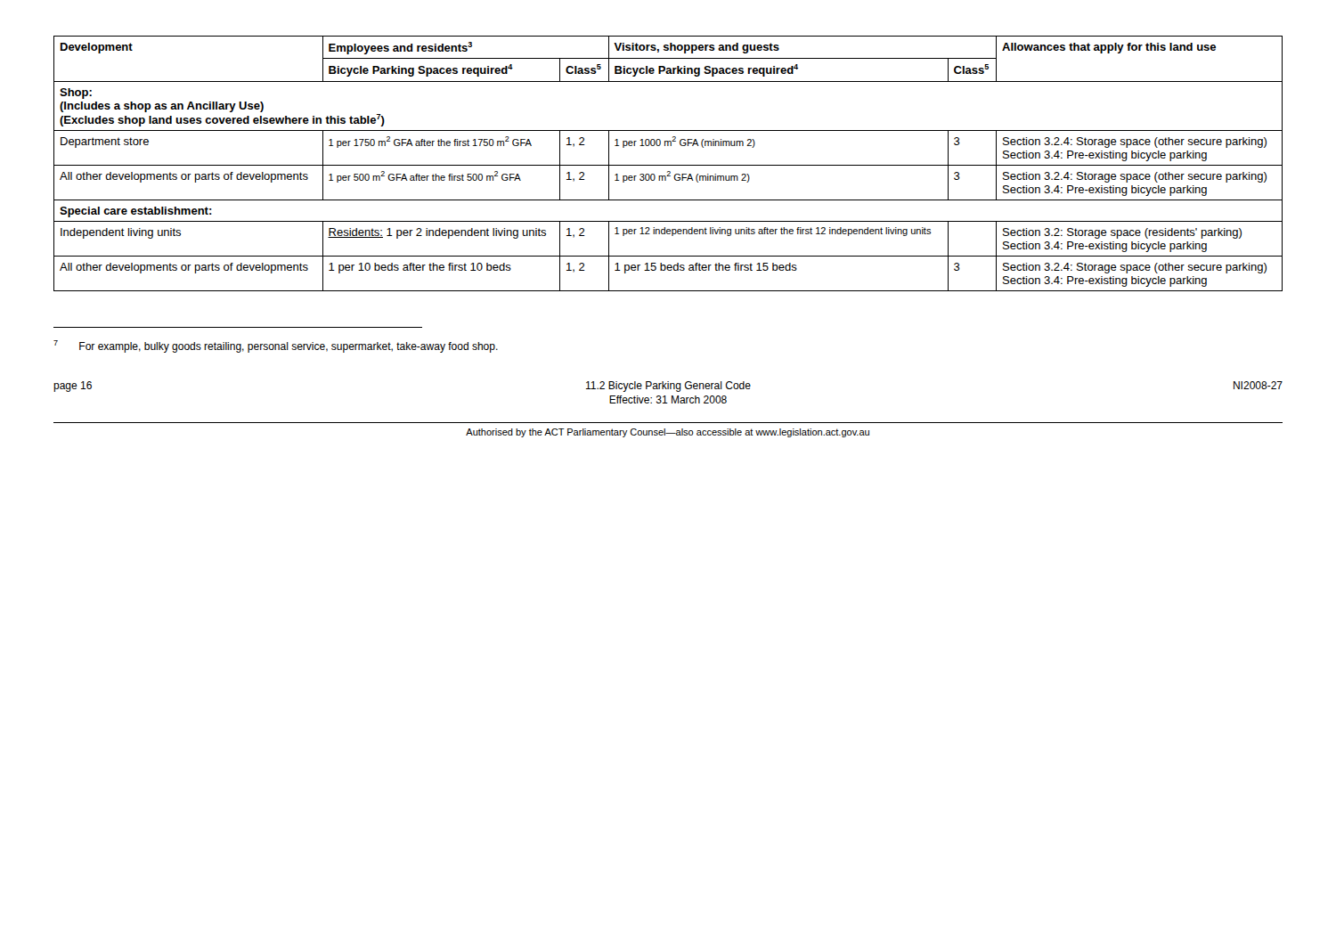| Development | Employees and residents 3 | Visitors, shoppers and guests | Allowances that apply for this land use |
| --- | --- | --- | --- |
| Bicycle Parking Spaces required 4 | Class 5 | Bicycle Parking Spaces required 4 | Class 5 |
| Shop: (Includes a shop as an Ancillary Use) (Excludes shop land uses covered elsewhere in this table 7 ) |
| Department store | 1 per 1750 m 2 GFA after the first 1750 m 2 GFA | 1, 2 | 1 per 1000 m 2 GFA (minimum 2) | 3 | Section 3.2.4: Storage space (other secure parking) Section 3.4: Pre-existing bicycle parking |
| All other developments or parts of developments | 1 per 500 m 2 GFA after the first 500 m 2 GFA | 1, 2 | 1 per 300 m 2 GFA (minimum 2) | 3 | Section 3.2.4: Storage space (other secure parking) Section 3.4: Pre-existing bicycle parking |
| Special care establishment: |
| Independent living units | Residents: 1 per 2 independent living units | 1, 2 | 1 per 12 independent living units after the first 12 independent living units | | Section 3.2: Storage space (residents' parking) Section 3.4: Pre-existing bicycle parking |
| All other developments or parts of developments | 1 per 10 beds after the first 10 beds | 1, 2 | 1 per 15 beds after the first 15 beds | 3 | Section 3.2.4: Storage space (other secure parking) Section 3.4: Pre-existing bicycle parking |
7 For example, bulky goods retailing, personal service, supermarket, take-away food shop.
| page 16 | 11.2 Bicycle Parking General Code | NI2008-27 |
Effective: 31 March 2008
Authorised by the ACT Parliamentary Counsel—also accessible at www.legislation.act.gov.au